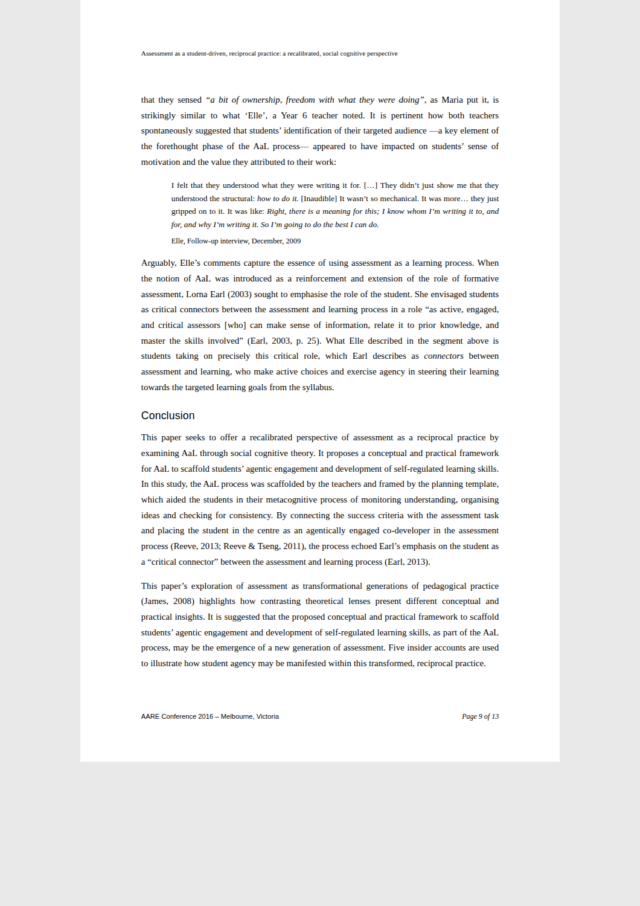Assessment as a student-driven, reciprocal practice: a recalibrated, social cognitive perspective
that they sensed “a bit of ownership, freedom with what they were doing”, as Maria put it, is strikingly similar to what ‘Elle’, a Year 6 teacher noted. It is pertinent how both teachers spontaneously suggested that students’ identification of their targeted audience —a key element of the forethought phase of the AaL process— appeared to have impacted on students’ sense of motivation and the value they attributed to their work:
I felt that they understood what they were writing it for. […] They didn’t just show me that they understood the structural: how to do it. [Inaudible] It wasn’t so mechanical. It was more… they just gripped on to it. It was like: Right, there is a meaning for this; I know whom I’m writing it to, and for, and why I’m writing it. So I’m going to do the best I can do.
Elle, Follow-up interview, December, 2009
Arguably, Elle’s comments capture the essence of using assessment as a learning process. When the notion of AaL was introduced as a reinforcement and extension of the role of formative assessment, Lorna Earl (2003) sought to emphasise the role of the student. She envisaged students as critical connectors between the assessment and learning process in a role “as active, engaged, and critical assessors [who] can make sense of information, relate it to prior knowledge, and master the skills involved” (Earl, 2003, p. 25). What Elle described in the segment above is students taking on precisely this critical role, which Earl describes as connectors between assessment and learning, who make active choices and exercise agency in steering their learning towards the targeted learning goals from the syllabus.
Conclusion
This paper seeks to offer a recalibrated perspective of assessment as a reciprocal practice by examining AaL through social cognitive theory. It proposes a conceptual and practical framework for AaL to scaffold students’ agentic engagement and development of self-regulated learning skills. In this study, the AaL process was scaffolded by the teachers and framed by the planning template, which aided the students in their metacognitive process of monitoring understanding, organising ideas and checking for consistency. By connecting the success criteria with the assessment task and placing the student in the centre as an agentically engaged co-developer in the assessment process (Reeve, 2013; Reeve & Tseng, 2011), the process echoed Earl’s emphasis on the student as a “critical connector” between the assessment and learning process (Earl, 2013).
This paper’s exploration of assessment as transformational generations of pedagogical practice (James, 2008) highlights how contrasting theoretical lenses present different conceptual and practical insights. It is suggested that the proposed conceptual and practical framework to scaffold students’ agentic engagement and development of self-regulated learning skills, as part of the AaL process, may be the emergence of a new generation of assessment. Five insider accounts are used to illustrate how student agency may be manifested within this transformed, reciprocal practice.
AARE Conference 2016 – Melbourne, Victoria
Page 9 of 13